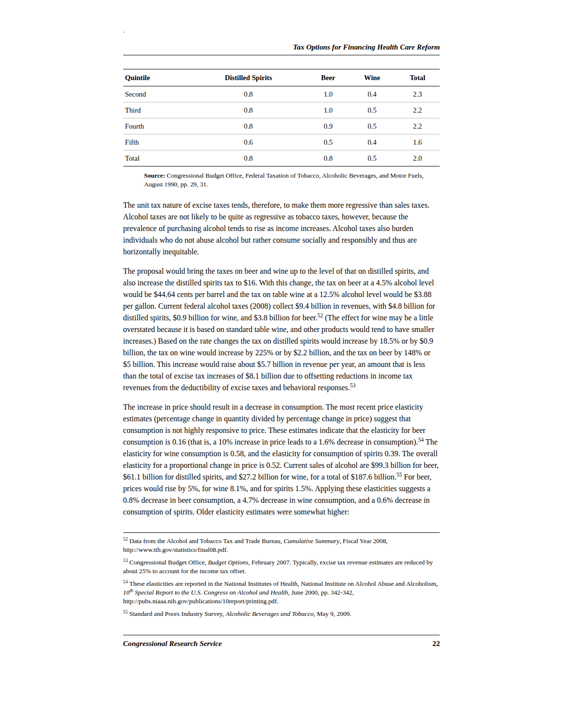.
Tax Options for Financing Health Care Reform
| Quintile | Distilled Spirits | Beer | Wine | Total |
| --- | --- | --- | --- | --- |
| Second | 0.8 | 1.0 | 0.4 | 2.3 |
| Third | 0.8 | 1.0 | 0.5 | 2.2 |
| Fourth | 0.8 | 0.9 | 0.5 | 2.2 |
| Fifth | 0.6 | 0.5 | 0.4 | 1.6 |
| Total | 0.8 | 0.8 | 0.5 | 2.0 |
Source: Congressional Budget Office, Federal Taxation of Tobacco, Alcoholic Beverages, and Motor Fuels, August 1990, pp. 29, 31.
The unit tax nature of excise taxes tends, therefore, to make them more regressive than sales taxes. Alcohol taxes are not likely to be quite as regressive as tobacco taxes, however, because the prevalence of purchasing alcohol tends to rise as income increases. Alcohol taxes also burden individuals who do not abuse alcohol but rather consume socially and responsibly and thus are horizontally inequitable.
The proposal would bring the taxes on beer and wine up to the level of that on distilled spirits, and also increase the distilled spirits tax to $16. With this change, the tax on beer at a 4.5% alcohol level would be $44.64 cents per barrel and the tax on table wine at a 12.5% alcohol level would be $3.88 per gallon. Current federal alcohol taxes (2008) collect $9.4 billion in revenues, with $4.8 billion for distilled spirits, $0.9 billion for wine, and $3.8 billion for beer.52 (The effect for wine may be a little overstated because it is based on standard table wine, and other products would tend to have smaller increases.) Based on the rate changes the tax on distilled spirits would increase by 18.5% or by $0.9 billion, the tax on wine would increase by 225% or by $2.2 billion, and the tax on beer by 148% or $5 billion. This increase would raise about $5.7 billion in revenue per year, an amount that is less than the total of excise tax increases of $8.1 billion due to offsetting reductions in income tax revenues from the deductibility of excise taxes and behavioral responses.53
The increase in price should result in a decrease in consumption. The most recent price elasticity estimates (percentage change in quantity divided by percentage change in price) suggest that consumption is not highly responsive to price. These estimates indicate that the elasticity for beer consumption is 0.16 (that is, a 10% increase in price leads to a 1.6% decrease in consumption).54 The elasticity for wine consumption is 0.58, and the elasticity for consumption of spirits 0.39. The overall elasticity for a proportional change in price is 0.52. Current sales of alcohol are $99.3 billion for beer, $61.1 billion for distilled spirits, and $27.2 billion for wine, for a total of $187.6 billion.55 For beer, prices would rise by 5%, for wine 8.1%, and for spirits 1.5%. Applying these elasticities suggests a 0.8% decrease in beer consumption, a 4.7% decrease in wine consumption, and a 0.6% decrease in consumption of spirits. Older elasticity estimates were somewhat higher:
52 Data from the Alcohol and Tobacco Tax and Trade Bureau, Cumulative Summary, Fiscal Year 2008, http://www.ttb.gov/statistics/final08.pdf.
53 Congressional Budget Office, Budget Options, February 2007. Typically, excise tax revenue estimates are reduced by about 25% to account for the income tax offset.
54 These elasticities are reported in the National Institutes of Health, National Institute on Alcohol Abuse and Alcoholism, 10th Special Report to the U.S. Congress on Alcohol and Health, June 2000, pp. 342-342, http://pubs.niaaa.nih.gov/publications/10report/printing.pdf.
55 Standard and Poors Industry Survey, Alcoholic Beverages and Tobacco, May 9, 2009.
Congressional Research Service 22